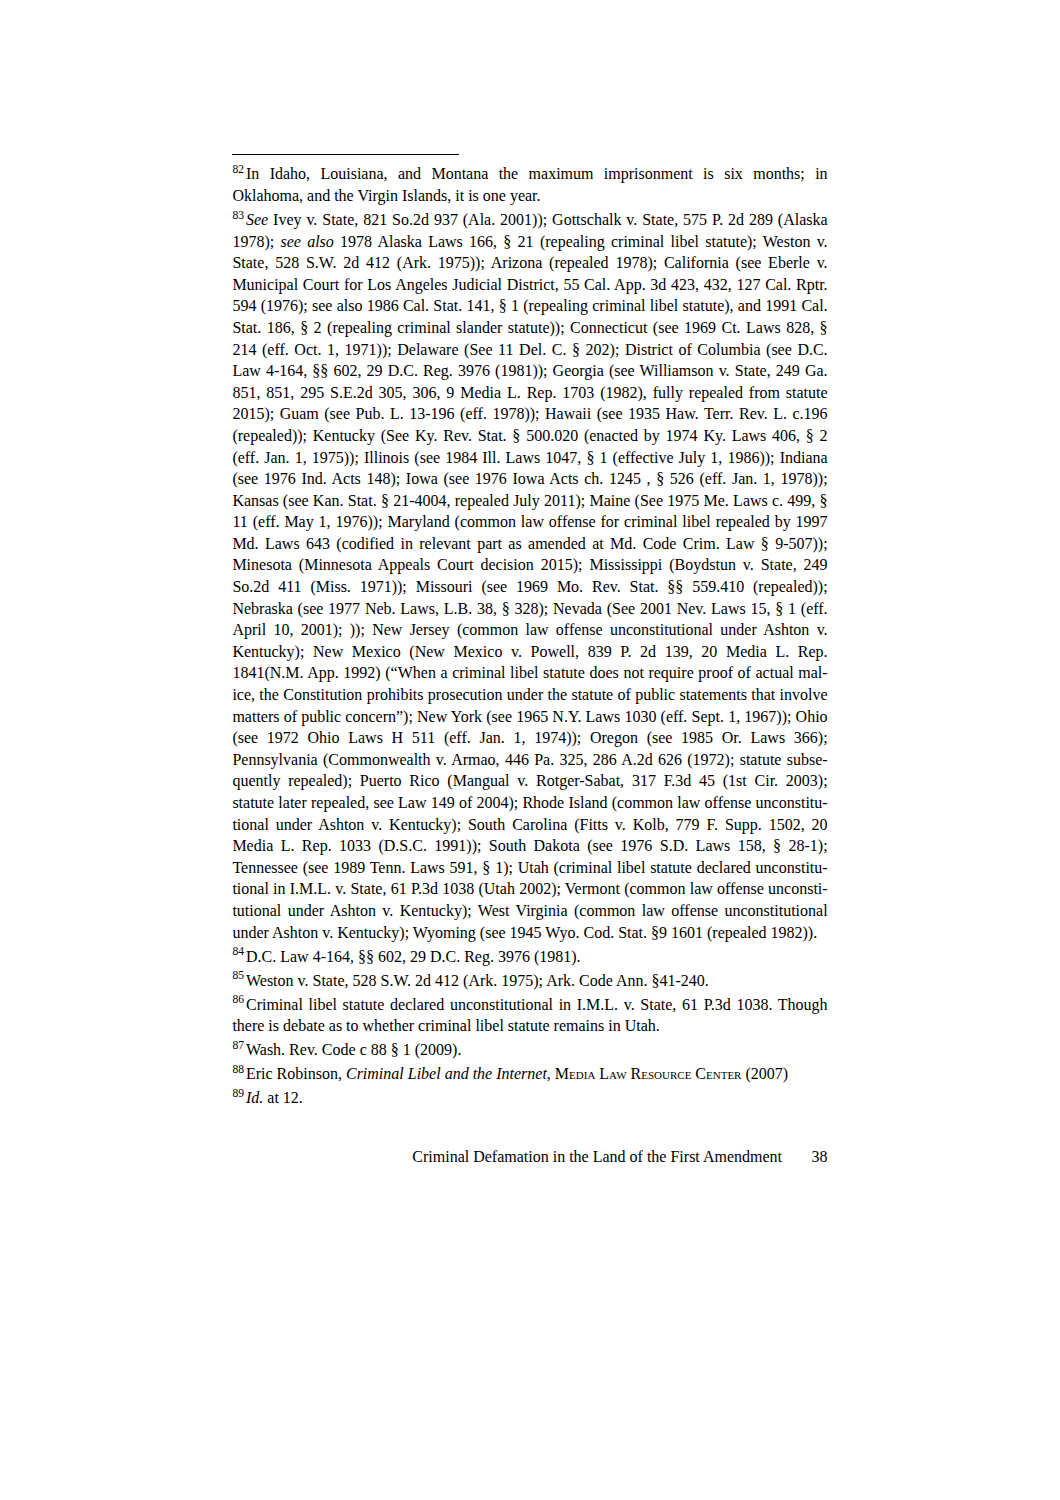82In Idaho, Louisiana, and Montana the maximum imprisonment is six months; in Oklahoma, and the Virgin Islands, it is one year.
83See Ivey v. State, 821 So.2d 937 (Ala. 2001)); Gottschalk v. State, 575 P. 2d 289 (Alaska 1978); see also 1978 Alaska Laws 166, § 21 (repealing criminal libel statute); Weston v. State, 528 S.W. 2d 412 (Ark. 1975)); Arizona (repealed 1978); California (see Eberle v. Municipal Court for Los Angeles Judicial District, 55 Cal. App. 3d 423, 432, 127 Cal. Rptr. 594 (1976); see also 1986 Cal. Stat. 141, § 1 (repealing criminal libel statute), and 1991 Cal. Stat. 186, § 2 (repealing criminal slander statute)); Connecticut (see 1969 Ct. Laws 828, § 214 (eff. Oct. 1, 1971)); Delaware (See 11 Del. C. § 202); District of Columbia (see D.C. Law 4-164, §§ 602, 29 D.C. Reg. 3976 (1981)); Georgia (see Williamson v. State, 249 Ga. 851, 851, 295 S.E.2d 305, 306, 9 Media L. Rep. 1703 (1982), fully repealed from statute 2015); Guam (see Pub. L. 13-196 (eff. 1978)); Hawaii (see 1935 Haw. Terr. Rev. L. c.196 (repealed)); Kentucky (See Ky. Rev. Stat. § 500.020 (enacted by 1974 Ky. Laws 406, § 2 (eff. Jan. 1, 1975)); Illinois (see 1984 Ill. Laws 1047, § 1 (effective July 1, 1986)); Indiana (see 1976 Ind. Acts 148); Iowa (see 1976 Iowa Acts ch. 1245 , § 526 (eff. Jan. 1, 1978)); Kansas (see Kan. Stat. § 21-4004, repealed July 2011); Maine (See 1975 Me. Laws c. 499, § 11 (eff. May 1, 1976)); Maryland (common law offense for criminal libel repealed by 1997 Md. Laws 643 (codified in relevant part as amended at Md. Code Crim. Law § 9-507)); Minesota (Minnesota Appeals Court decision 2015); Mississippi (Boydstun v. State, 249 So.2d 411 (Miss. 1971)); Missouri (see 1969 Mo. Rev. Stat. §§ 559.410 (repealed)); Nebraska (see 1977 Neb. Laws, L.B. 38, § 328); Nevada (See 2001 Nev. Laws 15, § 1 (eff. April 10, 2001); )); New Jersey (common law offense unconstitutional under Ashton v. Kentucky); New Mexico (New Mexico v. Powell, 839 P. 2d 139, 20 Media L. Rep. 1841(N.M. App. 1992) (“When a criminal libel statute does not require proof of actual malice, the Constitution prohibits prosecution under the statute of public statements that involve matters of public concern”); New York (see 1965 N.Y. Laws 1030 (eff. Sept. 1, 1967)); Ohio (see 1972 Ohio Laws H 511 (eff. Jan. 1, 1974)); Oregon (see 1985 Or. Laws 366); Pennsylvania (Commonwealth v. Armao, 446 Pa. 325, 286 A.2d 626 (1972); statute subsequently repealed); Puerto Rico (Mangual v. Rotger-Sabat, 317 F.3d 45 (1st Cir. 2003); statute later repealed, see Law 149 of 2004); Rhode Island (common law offense unconstitutional under Ashton v. Kentucky); South Carolina (Fitts v. Kolb, 779 F. Supp. 1502, 20 Media L. Rep. 1033 (D.S.C. 1991)); South Dakota (see 1976 S.D. Laws 158, § 28-1); Tennessee (see 1989 Tenn. Laws 591, § 1); Utah (criminal libel statute declared unconstitutional in I.M.L. v. State, 61 P.3d 1038 (Utah 2002); Vermont (common law offense unconstitutional under Ashton v. Kentucky); West Virginia (common law offense unconstitutional under Ashton v. Kentucky); Wyoming (see 1945 Wyo. Cod. Stat. §9 1601 (repealed 1982)).
84D.C. Law 4-164, §§ 602, 29 D.C. Reg. 3976 (1981).
85Weston v. State, 528 S.W. 2d 412 (Ark. 1975); Ark. Code Ann. §41-240.
86Criminal libel statute declared unconstitutional in I.M.L. v. State, 61 P.3d 1038. Though there is debate as to whether criminal libel statute remains in Utah.
87Wash. Rev. Code c 88 § 1 (2009).
88Eric Robinson, Criminal Libel and the Internet, Media Law Resource Center (2007)
89Id. at 12.
Criminal Defamation in the Land of the First Amendment 38